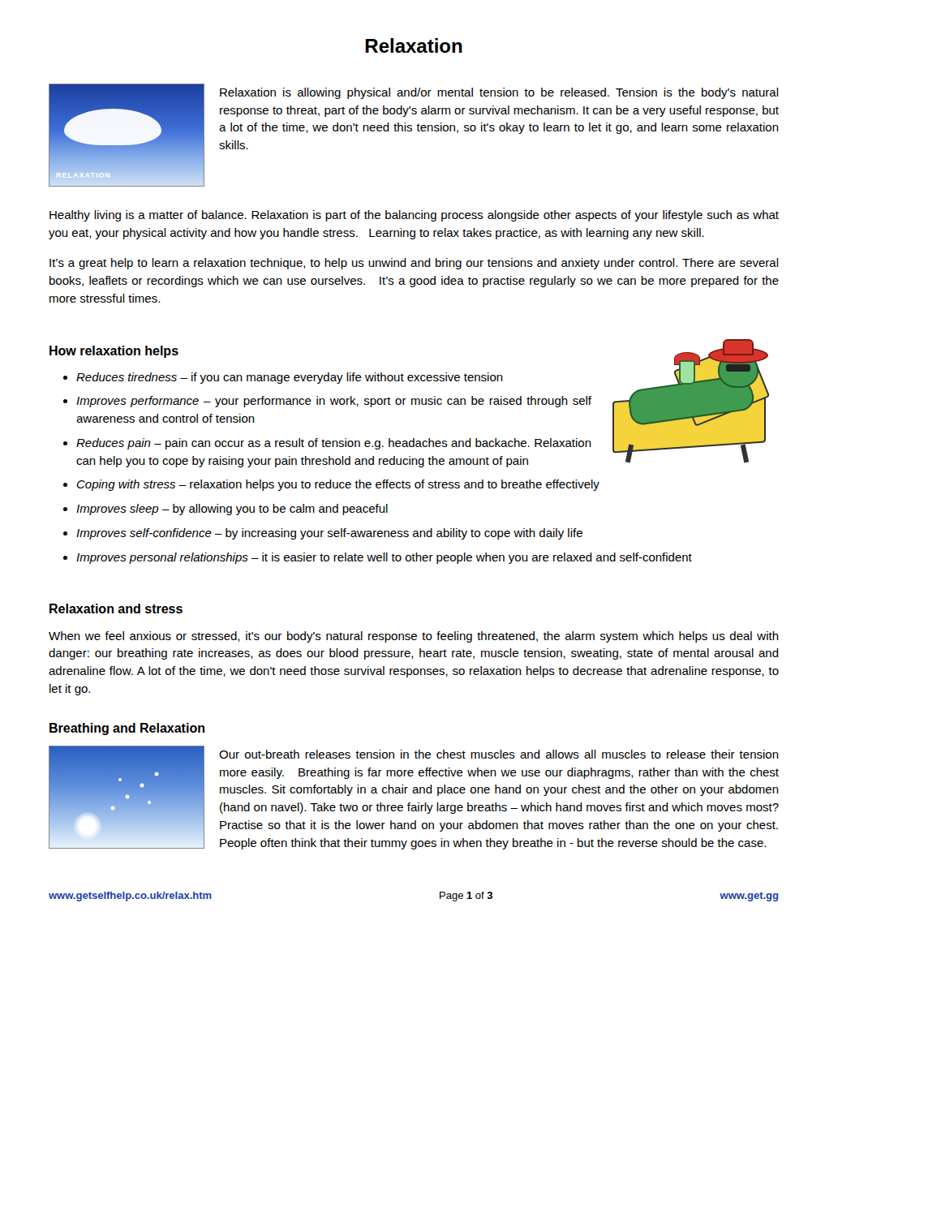Relaxation
Relaxation is allowing physical and/or mental tension to be released. Tension is the body's natural response to threat, part of the body's alarm or survival mechanism. It can be a very useful response, but a lot of the time, we don't need this tension, so it's okay to learn to let it go, and learn some relaxation skills.
Healthy living is a matter of balance. Relaxation is part of the balancing process alongside other aspects of your lifestyle such as what you eat, your physical activity and how you handle stress. Learning to relax takes practice, as with learning any new skill.
It’s a great help to learn a relaxation technique, to help us unwind and bring our tensions and anxiety under control. There are several books, leaflets or recordings which we can use ourselves. It’s a good idea to practise regularly so we can be more prepared for the more stressful times.
How relaxation helps
Reduces tiredness – if you can manage everyday life without excessive tension
Improves performance – your performance in work, sport or music can be raised through self awareness and control of tension
Reduces pain – pain can occur as a result of tension e.g. headaches and backache. Relaxation can help you to cope by raising your pain threshold and reducing the amount of pain
Coping with stress – relaxation helps you to reduce the effects of stress and to breathe effectively
Improves sleep – by allowing you to be calm and peaceful
Improves self-confidence – by increasing your self-awareness and ability to cope with daily life
Improves personal relationships – it is easier to relate well to other people when you are relaxed and self-confident
Relaxation and stress
When we feel anxious or stressed, it's our body's natural response to feeling threatened, the alarm system which helps us deal with danger: our breathing rate increases, as does our blood pressure, heart rate, muscle tension, sweating, state of mental arousal and adrenaline flow. A lot of the time, we don't need those survival responses, so relaxation helps to decrease that adrenaline response, to let it go.
Breathing and Relaxation
Our out-breath releases tension in the chest muscles and allows all muscles to release their tension more easily. Breathing is far more effective when we use our diaphragms, rather than with the chest muscles. Sit comfortably in a chair and place one hand on your chest and the other on your abdomen (hand on navel). Take two or three fairly large breaths – which hand moves first and which moves most? Practise so that it is the lower hand on your abdomen that moves rather than the one on your chest. People often think that their tummy goes in when they breathe in - but the reverse should be the case.
www.getselfhelp.co.uk/relax.htm Page 1 of 3 www.get.gg